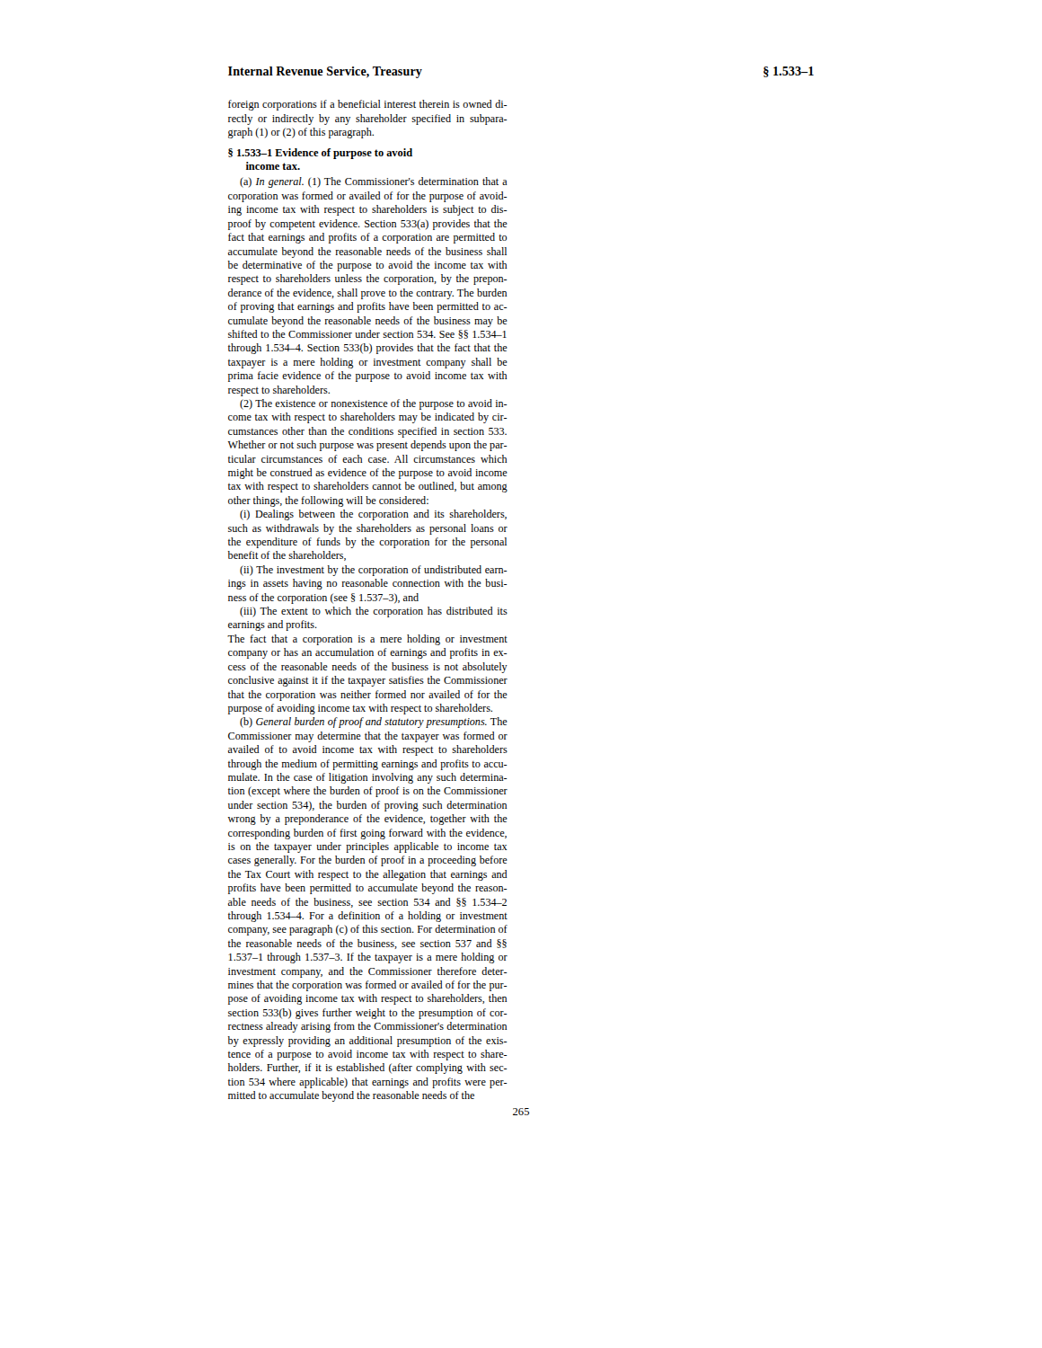Internal Revenue Service, Treasury § 1.533–1
foreign corporations if a beneficial interest therein is owned directly or indirectly by any shareholder specified in subparagraph (1) or (2) of this paragraph.
§ 1.533–1 Evidence of purpose to avoid income tax.
(a) In general. (1) The Commissioner's determination that a corporation was formed or availed of for the purpose of avoiding income tax with respect to shareholders is subject to disproof by competent evidence. Section 533(a) provides that the fact that earnings and profits of a corporation are permitted to accumulate beyond the reasonable needs of the business shall be determinative of the purpose to avoid the income tax with respect to shareholders unless the corporation, by the preponderance of the evidence, shall prove to the contrary. The burden of proving that earnings and profits have been permitted to accumulate beyond the reasonable needs of the business may be shifted to the Commissioner under section 534. See §§ 1.534–1 through 1.534–4. Section 533(b) provides that the fact that the taxpayer is a mere holding or investment company shall be prima facie evidence of the purpose to avoid income tax with respect to shareholders.
(2) The existence or nonexistence of the purpose to avoid income tax with respect to shareholders may be indicated by circumstances other than the conditions specified in section 533. Whether or not such purpose was present depends upon the particular circumstances of each case. All circumstances which might be construed as evidence of the purpose to avoid income tax with respect to shareholders cannot be outlined, but among other things, the following will be considered:
(i) Dealings between the corporation and its shareholders, such as withdrawals by the shareholders as personal loans or the expenditure of funds by the corporation for the personal benefit of the shareholders,
(ii) The investment by the corporation of undistributed earnings in assets having no reasonable connection with the business of the corporation (see § 1.537–3), and
(iii) The extent to which the corporation has distributed its earnings and profits.
The fact that a corporation is a mere holding or investment company or has an accumulation of earnings and profits in excess of the reasonable needs of the business is not absolutely conclusive against it if the taxpayer satisfies the Commissioner that the corporation was neither formed nor availed of for the purpose of avoiding income tax with respect to shareholders.
(b) General burden of proof and statutory presumptions. The Commissioner may determine that the taxpayer was formed or availed of to avoid income tax with respect to shareholders through the medium of permitting earnings and profits to accumulate. In the case of litigation involving any such determination (except where the burden of proof is on the Commissioner under section 534), the burden of proving such determination wrong by a preponderance of the evidence, together with the corresponding burden of first going forward with the evidence, is on the taxpayer under principles applicable to income tax cases generally. For the burden of proof in a proceeding before the Tax Court with respect to the allegation that earnings and profits have been permitted to accumulate beyond the reasonable needs of the business, see section 534 and §§ 1.534–2 through 1.534–4. For a definition of a holding or investment company, see paragraph (c) of this section. For determination of the reasonable needs of the business, see section 537 and §§ 1.537–1 through 1.537–3. If the taxpayer is a mere holding or investment company, and the Commissioner therefore determines that the corporation was formed or availed of for the purpose of avoiding income tax with respect to shareholders, then section 533(b) gives further weight to the presumption of correctness already arising from the Commissioner's determination by expressly providing an additional presumption of the existence of a purpose to avoid income tax with respect to shareholders. Further, if it is established (after complying with section 534 where applicable) that earnings and profits were permitted to accumulate beyond the reasonable needs of the
265